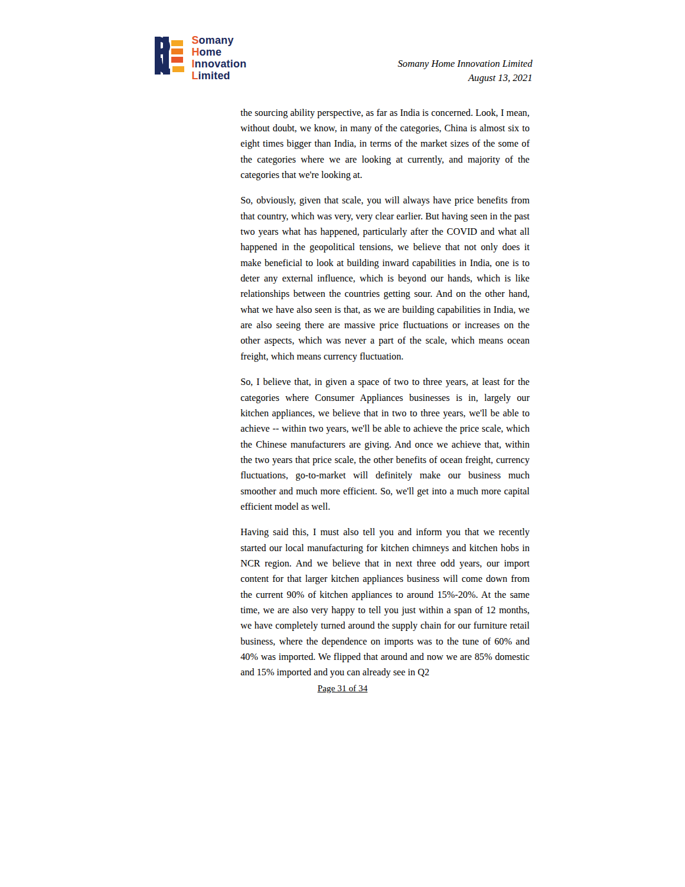Somany
Home
Innovation
Limited
Somany Home Innovation Limited
August 13, 2021
the sourcing ability perspective, as far as India is concerned. Look, I mean, without doubt, we know, in many of the categories, China is almost six to eight times bigger than India, in terms of the market sizes of the some of the categories where we are looking at currently, and majority of the categories that we're looking at.
So, obviously, given that scale, you will always have price benefits from that country, which was very, very clear earlier. But having seen in the past two years what has happened, particularly after the COVID and what all happened in the geopolitical tensions, we believe that not only does it make beneficial to look at building inward capabilities in India, one is to deter any external influence, which is beyond our hands, which is like relationships between the countries getting sour. And on the other hand, what we have also seen is that, as we are building capabilities in India, we are also seeing there are massive price fluctuations or increases on the other aspects, which was never a part of the scale, which means ocean freight, which means currency fluctuation.
So, I believe that, in given a space of two to three years, at least for the categories where Consumer Appliances businesses is in, largely our kitchen appliances, we believe that in two to three years, we'll be able to achieve -- within two years, we'll be able to achieve the price scale, which the Chinese manufacturers are giving. And once we achieve that, within the two years that price scale, the other benefits of ocean freight, currency fluctuations, go-to-market will definitely make our business much smoother and much more efficient. So, we'll get into a much more capital efficient model as well.
Having said this, I must also tell you and inform you that we recently started our local manufacturing for kitchen chimneys and kitchen hobs in NCR region. And we believe that in next three odd years, our import content for that larger kitchen appliances business will come down from the current 90% of kitchen appliances to around 15%-20%. At the same time, we are also very happy to tell you just within a span of 12 months, we have completely turned around the supply chain for our furniture retail business, where the dependence on imports was to the tune of 60% and 40% was imported. We flipped that around and now we are 85% domestic and 15% imported and you can already see in Q2
Page 31 of 34